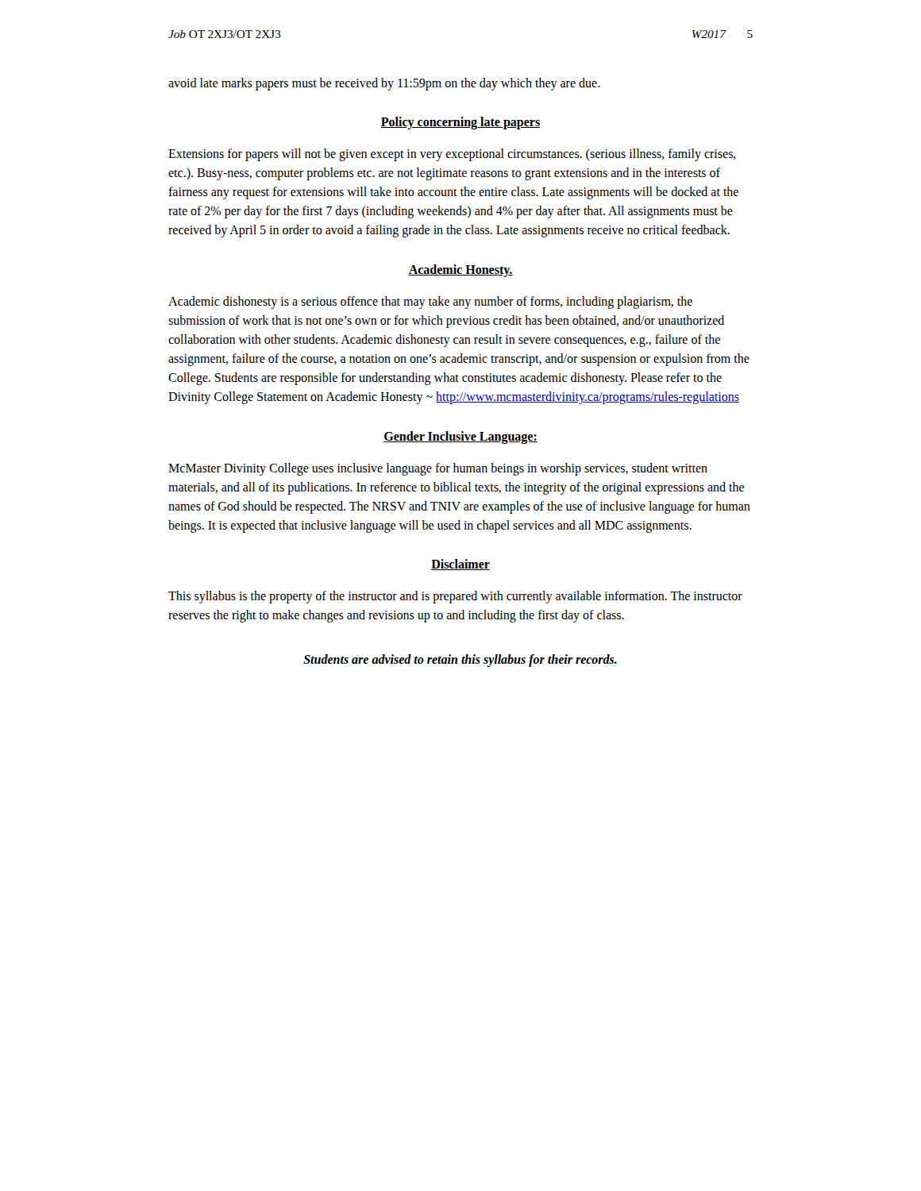Job OT 2XJ3/OT 2XJ3
W2017 5
avoid late marks papers must be received by 11:59pm on the day which they are due.
Policy concerning late papers
Extensions for papers will not be given except in very exceptional circumstances. (serious illness, family crises, etc.). Busy-ness, computer problems etc. are not legitimate reasons to grant extensions and in the interests of fairness any request for extensions will take into account the entire class. Late assignments will be docked at the rate of 2% per day for the first 7 days (including weekends) and 4% per day after that. All assignments must be received by April 5 in order to avoid a failing grade in the class. Late assignments receive no critical feedback.
Academic Honesty.
Academic dishonesty is a serious offence that may take any number of forms, including plagiarism, the submission of work that is not one’s own or for which previous credit has been obtained, and/or unauthorized collaboration with other students. Academic dishonesty can result in severe consequences, e.g., failure of the assignment, failure of the course, a notation on one’s academic transcript, and/or suspension or expulsion from the College. Students are responsible for understanding what constitutes academic dishonesty. Please refer to the Divinity College Statement on Academic Honesty ~ http://www.mcmasterdivinity.ca/programs/rules-regulations
Gender Inclusive Language:
McMaster Divinity College uses inclusive language for human beings in worship services, student written materials, and all of its publications. In reference to biblical texts, the integrity of the original expressions and the names of God should be respected. The NRSV and TNIV are examples of the use of inclusive language for human beings. It is expected that inclusive language will be used in chapel services and all MDC assignments.
Disclaimer
This syllabus is the property of the instructor and is prepared with currently available information. The instructor reserves the right to make changes and revisions up to and including the first day of class.
Students are advised to retain this syllabus for their records.